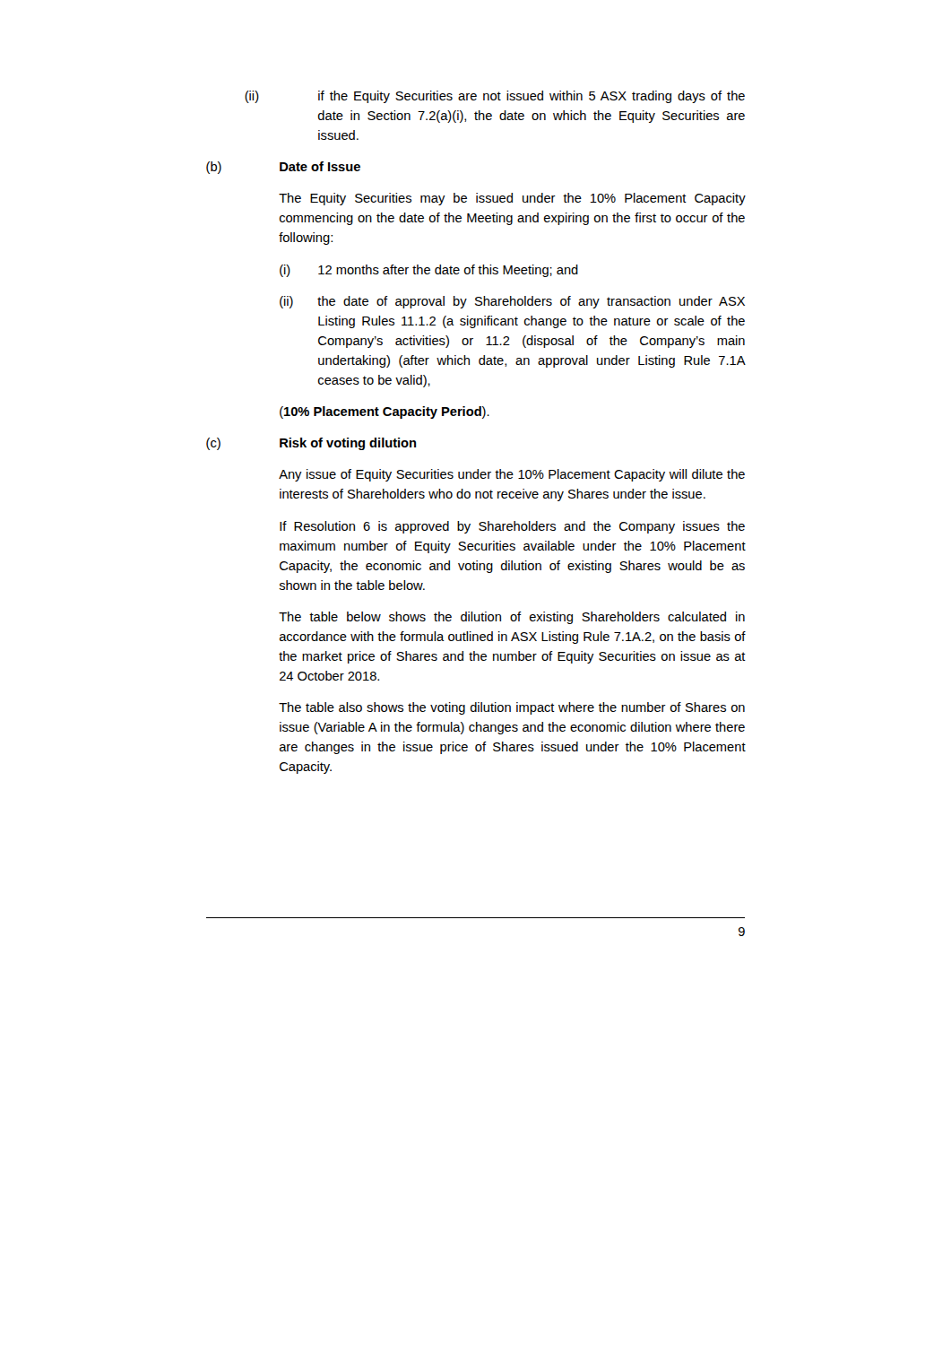(ii)
if the Equity Securities are not issued within 5 ASX trading days of the date in Section 7.2(a)(i), the date on which the Equity Securities are issued.
(b)
Date of Issue
The Equity Securities may be issued under the 10% Placement Capacity commencing on the date of the Meeting and expiring on the first to occur of the following:
(i)
12 months after the date of this Meeting; and
(ii)
the date of approval by Shareholders of any transaction under ASX Listing Rules 11.1.2 (a significant change to the nature or scale of the Company’s activities) or 11.2 (disposal of the Company’s main undertaking) (after which date, an approval under Listing Rule 7.1A ceases to be valid),
(10% Placement Capacity Period).
(c)
Risk of voting dilution
Any issue of Equity Securities under the 10% Placement Capacity will dilute the interests of Shareholders who do not receive any Shares under the issue.
If Resolution 6 is approved by Shareholders and the Company issues the maximum number of Equity Securities available under the 10% Placement Capacity, the economic and voting dilution of existing Shares would be as shown in the table below.
The table below shows the dilution of existing Shareholders calculated in accordance with the formula outlined in ASX Listing Rule 7.1A.2, on the basis of the market price of Shares and the number of Equity Securities on issue as at 24 October 2018.
The table also shows the voting dilution impact where the number of Shares on issue (Variable A in the formula) changes and the economic dilution where there are changes in the issue price of Shares issued under the 10% Placement Capacity.
9